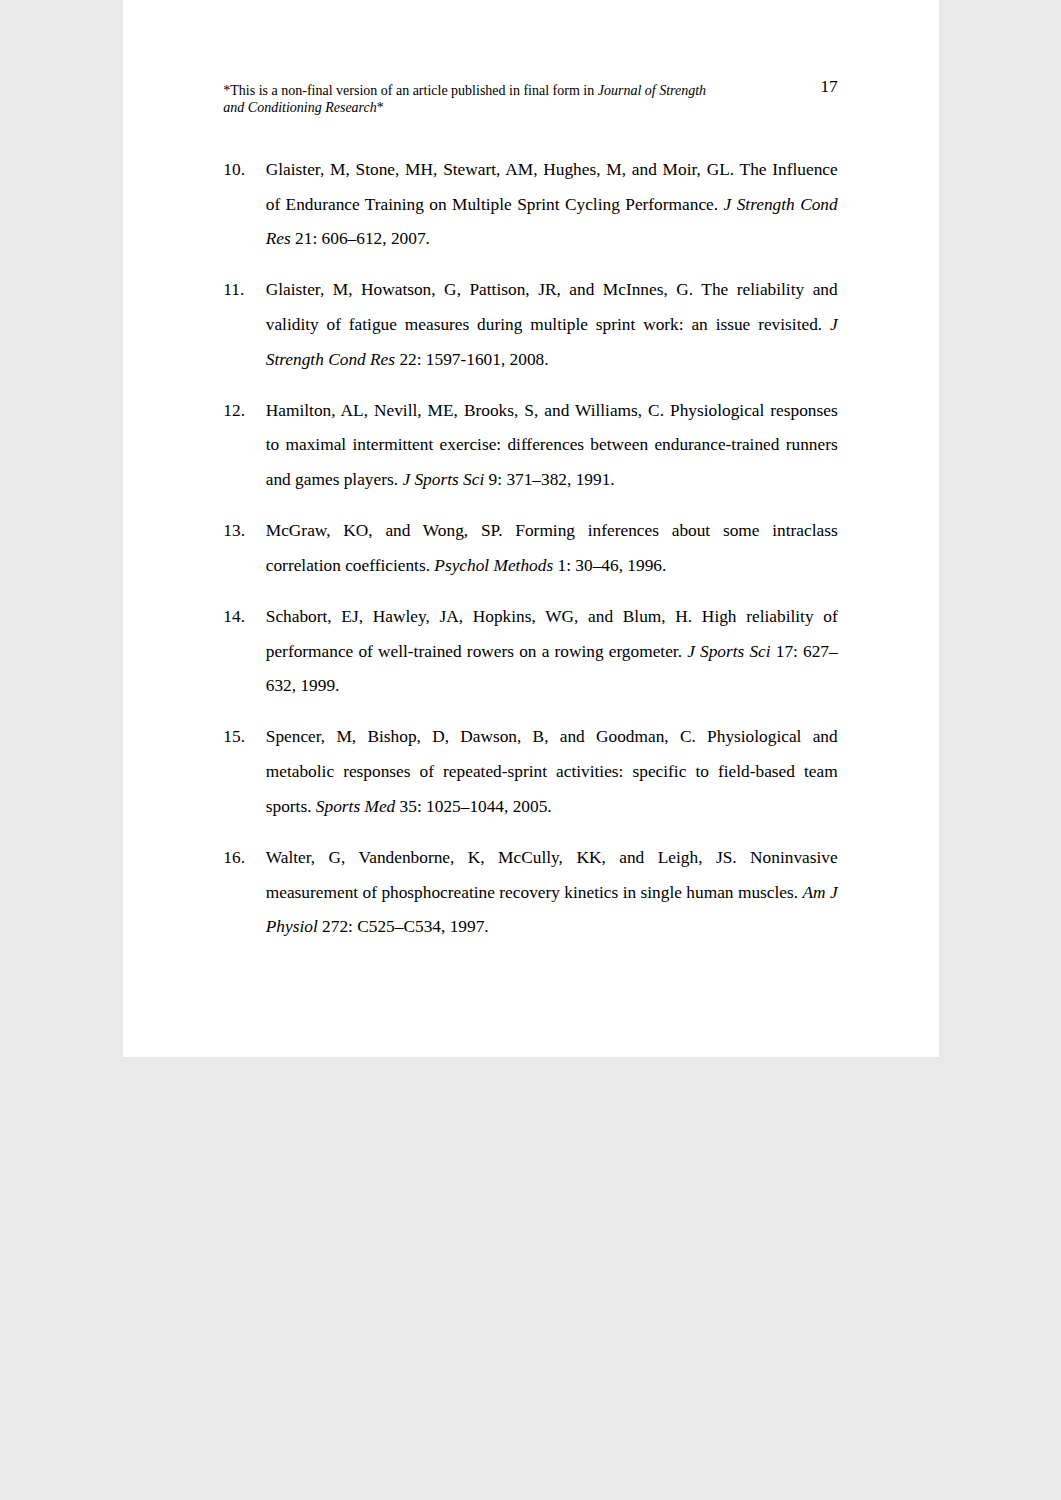*This is a non-final version of an article published in final form in Journal of Strength and Conditioning Research*
17
10. Glaister, M, Stone, MH, Stewart, AM, Hughes, M, and Moir, GL. The Influence of Endurance Training on Multiple Sprint Cycling Performance. J Strength Cond Res 21: 606–612, 2007.
11. Glaister, M, Howatson, G, Pattison, JR, and McInnes, G. The reliability and validity of fatigue measures during multiple sprint work: an issue revisited. J Strength Cond Res 22: 1597-1601, 2008.
12. Hamilton, AL, Nevill, ME, Brooks, S, and Williams, C. Physiological responses to maximal intermittent exercise: differences between endurance-trained runners and games players. J Sports Sci 9: 371–382, 1991.
13. McGraw, KO, and Wong, SP. Forming inferences about some intraclass correlation coefficients. Psychol Methods 1: 30–46, 1996.
14. Schabort, EJ, Hawley, JA, Hopkins, WG, and Blum, H. High reliability of performance of well-trained rowers on a rowing ergometer. J Sports Sci 17: 627–632, 1999.
15. Spencer, M, Bishop, D, Dawson, B, and Goodman, C. Physiological and metabolic responses of repeated-sprint activities: specific to field-based team sports. Sports Med 35: 1025–1044, 2005.
16. Walter, G, Vandenborne, K, McCully, KK, and Leigh, JS. Noninvasive measurement of phosphocreatine recovery kinetics in single human muscles. Am J Physiol 272: C525–C534, 1997.